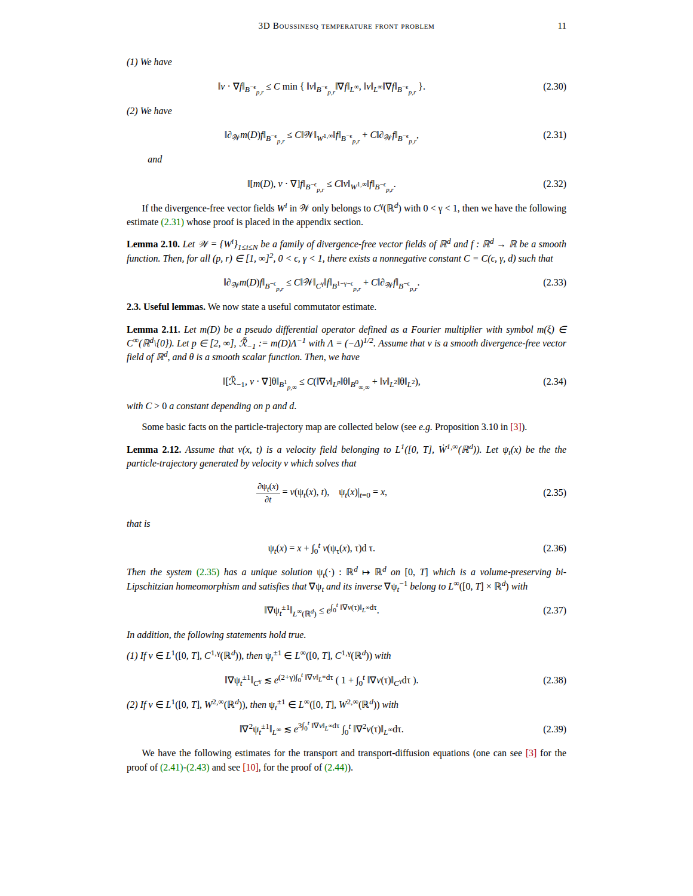3D Boussinesq temperature front problem 11
(1) We have
‖v · ∇f‖B−ϵp,r ≤ C min { ‖v‖B−ϵp,r‖∇f‖L∞, ‖v‖L∞‖∇f‖B−ϵp,r }.
(2.30)
(2) We have
‖∂𝒲m(D)f‖B−ϵp,r ≤ C‖𝒲‖W1,∞‖f‖B−ϵp,r + C‖∂𝒲f‖B−ϵp,r,
(2.31)
and
‖[m(D), v · ∇]f‖B−ϵp,r ≤ C‖v‖W1,∞‖f‖B−ϵp,r.
(2.32)
If the divergence-free vector fields Wi in 𝒲 only belongs to Cγ(ℝd) with 0 < γ < 1, then we have the following estimate (2.31) whose proof is placed in the appendix section.
Lemma 2.10. Let 𝒲 = {Wi}1≤i≤N be a family of divergence-free vector fields of ℝd and f : ℝd → ℝ be a smooth function. Then, for all (p, r) ∈ [1, ∞]2, 0 < ϵ, γ < 1, there exists a nonnegative constant C = C(ϵ, γ, d) such that
‖∂𝒲m(D)f‖B−ϵp,r ≤ C‖𝒲‖Cγ‖f‖B1−γ−ϵp,r + C‖∂𝒲f‖B−ϵp,r.
(2.33)
2.3. Useful lemmas. We now state a useful commutator estimate.
Lemma 2.11. Let m(D) be a pseudo differential operator defined as a Fourier multiplier with symbol m(ξ) ∈ C∞(ℝd\{0}). Let p ∈ [2, ∞], ℛ̃−1 := m(D)Λ−1 with Λ = (−Δ)1/2. Assume that v is a smooth divergence-free vector field of ℝd, and θ is a smooth scalar function. Then, we have
‖[ℛ̃−1, v · ∇]θ‖B1p,∞ ≤ C(‖∇v‖Lp‖θ‖B0∞,∞ + ‖v‖L2‖θ‖L2),
(2.34)
with C > 0 a constant depending on p and d.
Some basic facts on the particle-trajectory map are collected below (see e.g. Proposition 3.10 in [3]).
Lemma 2.12. Assume that v(x, t) is a velocity field belonging to L1([0, T], Ẇ1,∞(ℝd)). Let ψt(x) be the the particle-trajectory generated by velocity v which solves that
∂ψt(x)∂t = v(ψt(x), t), ψt(x)|t=0 = x,
(2.35)
that is
ψt(x) = x + ∫0t v(ψτ(x), τ)d τ.
(2.36)
Then the system (2.35) has a unique solution ψt(·) : ℝd ↦ ℝd on [0, T] which is a volume-preserving bi-Lipschitzian homeomorphism and satisfies that ∇ψt and its inverse ∇ψt−1 belong to L∞([0, T] × ℝd) with
‖∇ψt±1‖L∞(ℝd) ≤ e∫0t ‖∇v(τ)‖L∞dτ.
(2.37)
In addition, the following statements hold true.
(1) If v ∈ L1([0, T], C1,γ(ℝd)), then ψt±1 ∈ L∞([0, T], C1,γ(ℝd)) with
‖∇ψt±1‖Cγ ≲ e(2+γ)∫0t ‖∇v‖L∞dτ ( 1 + ∫0t ‖∇v(τ)‖Cγdτ ).
(2.38)
(2) If v ∈ L1([0, T], W2,∞(ℝd)), then ψt±1 ∈ L∞([0, T], W2,∞(ℝd)) with
‖∇2ψt±1‖L∞ ≲ e3∫0t ‖∇v‖L∞dτ ∫0t ‖∇2v(τ)‖L∞dτ.
(2.39)
We have the following estimates for the transport and transport-diffusion equations (one can see [3] for the proof of (2.41)-(2.43) and see [10], for the proof of (2.44)).